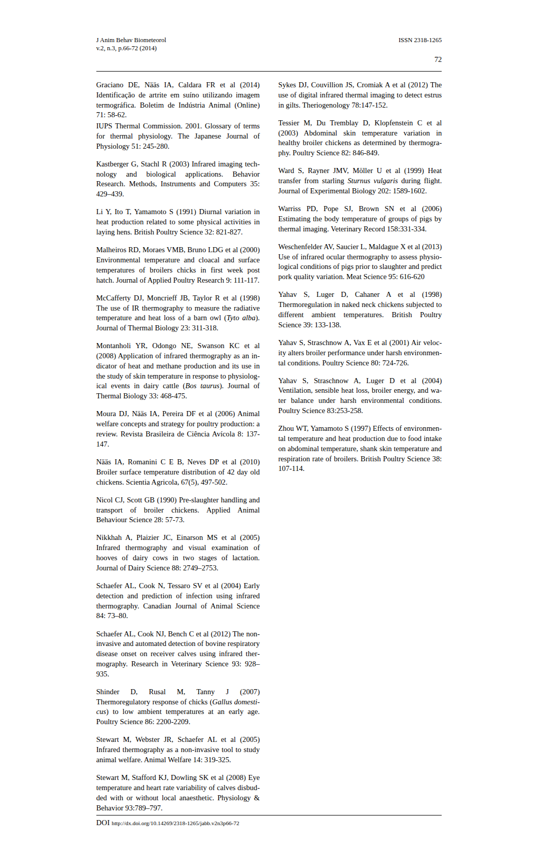J Anim Behav Biometeorol
v.2, n.3, p.66-72 (2014)
ISSN 2318-1265
72
Graciano DE, Nääs IA, Caldara FR et al (2014) Identificação de artrite em suíno utilizando imagem termográfica. Boletim de Indústria Animal (Online) 71: 58-62.
IUPS Thermal Commission. 2001. Glossary of terms for thermal physiology. The Japanese Journal of Physiology 51: 245-280.
Kastberger G, Stachl R (2003) Infrared imaging technology and biological applications. Behavior Research. Methods, Instruments and Computers 35: 429–439.
Li Y, Ito T, Yamamoto S (1991) Diurnal variation in heat production related to some physical activities in laying hens. British Poultry Science 32: 821-827.
Malheiros RD, Moraes VMB, Bruno LDG et al (2000) Environmental temperature and cloacal and surface temperatures of broilers chicks in first week post hatch. Journal of Applied Poultry Research 9: 111-117.
McCafferty DJ, Moncrieff JB, Taylor R et al (1998) The use of IR thermography to measure the radiative temperature and heat loss of a barn owl (Tyto alba). Journal of Thermal Biology 23: 311-318.
Montanholi YR, Odongo NE, Swanson KC et al (2008) Application of infrared thermography as an indicator of heat and methane production and its use in the study of skin temperature in response to physiological events in dairy cattle (Bos taurus). Journal of Thermal Biology 33: 468-475.
Moura DJ, Nääs IA, Pereira DF et al (2006) Animal welfare concepts and strategy for poultry production: a review. Revista Brasileira de Ciência Avícola 8: 137-147.
Nääs IA, Romanini C E B, Neves DP et al (2010) Broiler surface temperature distribution of 42 day old chickens. Scientia Agricola, 67(5), 497-502.
Nicol CJ, Scott GB (1990) Pre-slaughter handling and transport of broiler chickens. Applied Animal Behaviour Science 28: 57-73.
Nikkhah A, Plaizier JC, Einarson MS et al (2005) Infrared thermography and visual examination of hooves of dairy cows in two stages of lactation. Journal of Dairy Science 88: 2749–2753.
Schaefer AL, Cook N, Tessaro SV et al (2004) Early detection and prediction of infection using infrared thermography. Canadian Journal of Animal Science 84: 73–80.
Schaefer AL, Cook NJ, Bench C et al (2012) The non-invasive and automated detection of bovine respiratory disease onset on receiver calves using infrared thermography. Research in Veterinary Science 93: 928–935.
Shinder D, Rusal M, Tanny J (2007) Thermoregulatory response of chicks (Gallus domesticus) to low ambient temperatures at an early age. Poultry Science 86: 2200-2209.
Stewart M, Webster JR, Schaefer AL et al (2005) Infrared thermography as a non-invasive tool to study animal welfare. Animal Welfare 14: 319-325.
Stewart M, Stafford KJ, Dowling SK et al (2008) Eye temperature and heart rate variability of calves disbudded with or without local anaesthetic. Physiology & Behavior 93:789–797.
Sykes DJ, Couvillion JS, Cromiak A et al (2012) The use of digital infrared thermal imaging to detect estrus in gilts. Theriogenology 78:147-152.
Tessier M, Du Tremblay D, Klopfenstein C et al (2003) Abdominal skin temperature variation in healthy broiler chickens as determined by thermography. Poultry Science 82: 846-849.
Ward S, Rayner JMV, Möller U et al (1999) Heat transfer from starling Sturnus vulgaris during flight. Journal of Experimental Biology 202: 1589-1602.
Warriss PD, Pope SJ, Brown SN et al (2006) Estimating the body temperature of groups of pigs by thermal imaging. Veterinary Record 158:331-334.
Weschenfelder AV, Saucier L, Maldague X et al (2013) Use of infrared ocular thermography to assess physiological conditions of pigs prior to slaughter and predict pork quality variation. Meat Science 95: 616-620
Yahav S, Luger D, Cahaner A et al (1998) Thermoregulation in naked neck chickens subjected to different ambient temperatures. British Poultry Science 39: 133-138.
Yahav S, Straschnow A, Vax E et al (2001) Air velocity alters broiler performance under harsh environmental conditions. Poultry Science 80: 724-726.
Yahav S, Straschnow A, Luger D et al (2004) Ventilation, sensible heat loss, broiler energy, and water balance under harsh environmental conditions. Poultry Science 83:253-258.
Zhou WT, Yamamoto S (1997) Effects of environmental temperature and heat production due to food intake on abdominal temperature, shank skin temperature and respiration rate of broilers. British Poultry Science 38: 107-114.
DOI http://dx.doi.org/10.14269/2318-1265/jabb.v2n3p66-72